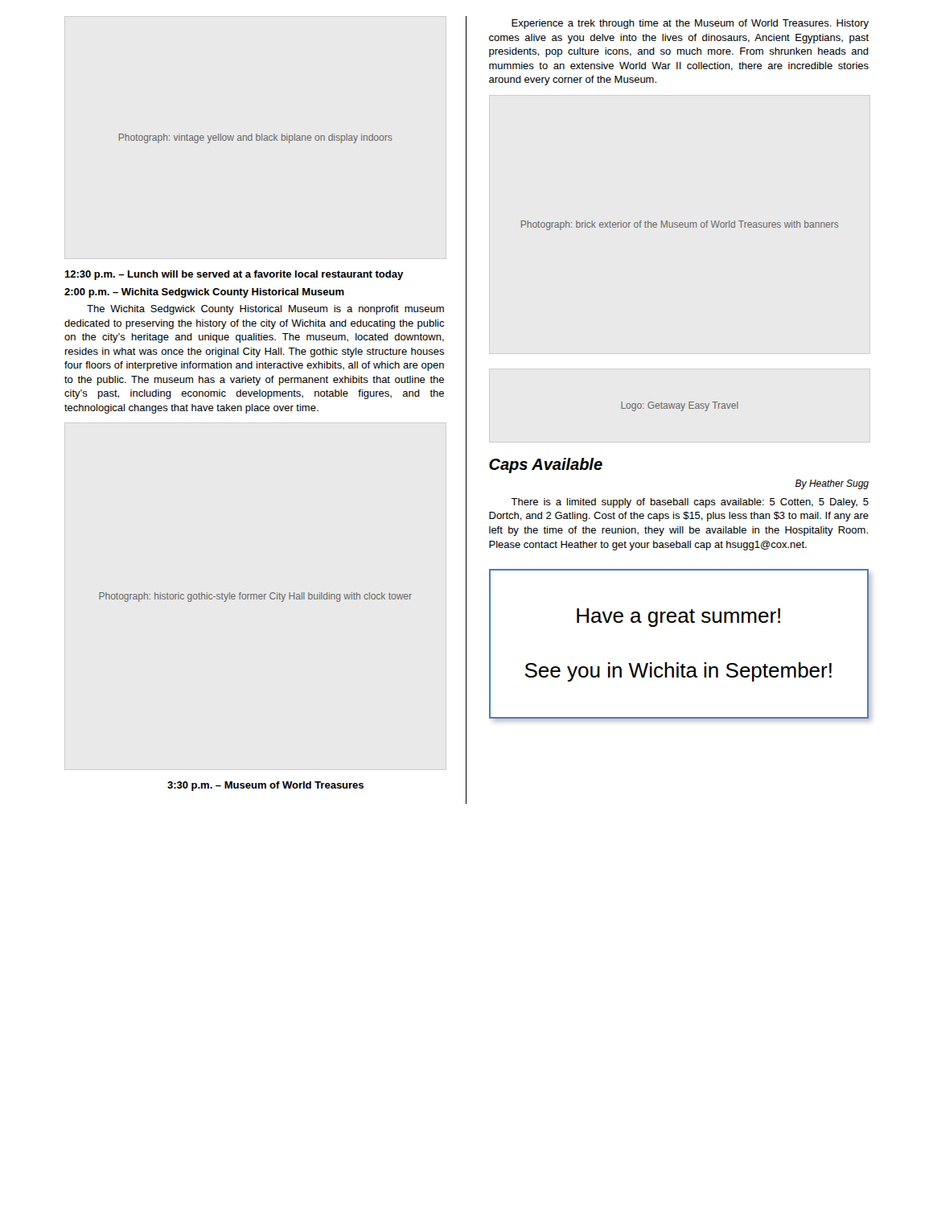Photograph: vintage yellow and black biplane on display indoors
12:30 p.m. – Lunch will be served at a favorite local restaurant today
2:00 p.m. – Wichita Sedgwick County Historical Museum
The Wichita Sedgwick County Historical Museum is a nonprofit museum dedicated to preserving the history of the city of Wichita and educating the public on the city’s heritage and unique qualities. The museum, located downtown, resides in what was once the original City Hall. The gothic style structure houses four floors of interpretive information and interactive exhibits, all of which are open to the public. The museum has a variety of permanent exhibits that outline the city’s past, including economic developments, notable figures, and the technological changes that have taken place over time.
Photograph: historic gothic-style former City Hall building with clock tower
3:30 p.m. – Museum of World Treasures
Experience a trek through time at the Museum of World Treasures. History comes alive as you delve into the lives of dinosaurs, Ancient Egyptians, past presidents, pop culture icons, and so much more. From shrunken heads and mummies to an extensive World War II collection, there are incredible stories around every corner of the Museum.
Photograph: brick exterior of the Museum of World Treasures with banners
Logo: Getaway Easy Travel
Caps Available
By Heather Sugg
There is a limited supply of baseball caps available: 5 Cotten, 5 Daley, 5 Dortch, and 2 Gatling. Cost of the caps is $15, plus less than $3 to mail. If any are left by the time of the reunion, they will be available in the Hospitality Room. Please contact Heather to get your baseball cap at hsugg1@cox.net.
Have a great summer!
See you in Wichita in September!